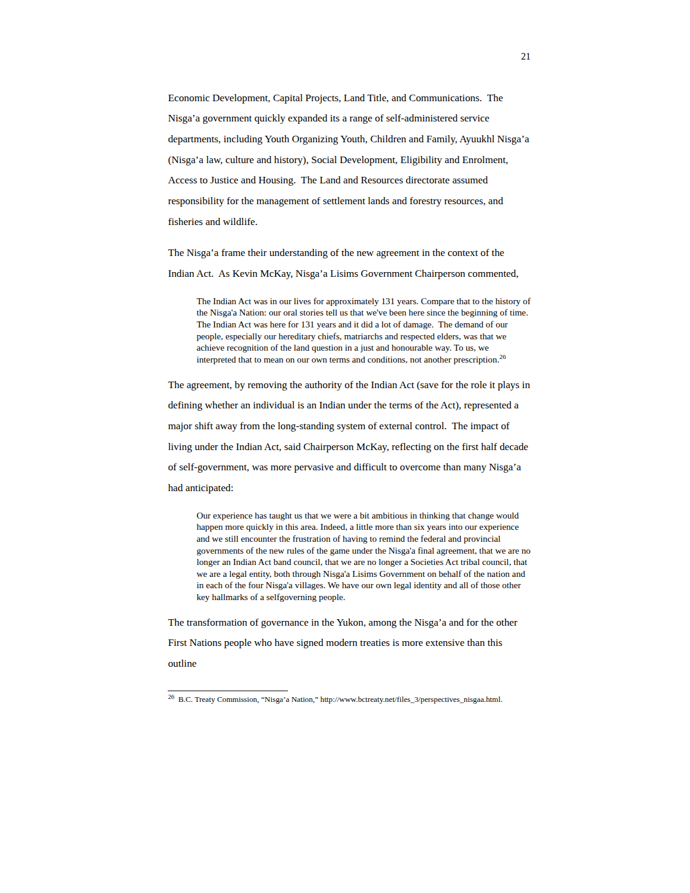21
Economic Development, Capital Projects, Land Title, and Communications. The Nisga’a government quickly expanded its a range of self-administered service departments, including Youth Organizing Youth, Children and Family, Ayuukhl Nisga’a (Nisga’a law, culture and history), Social Development, Eligibility and Enrolment, Access to Justice and Housing. The Land and Resources directorate assumed responsibility for the management of settlement lands and forestry resources, and fisheries and wildlife.
The Nisga’a frame their understanding of the new agreement in the context of the Indian Act. As Kevin McKay, Nisga’a Lisims Government Chairperson commented,
The Indian Act was in our lives for approximately 131 years. Compare that to the history of the Nisga'a Nation: our oral stories tell us that we've been here since the beginning of time. The Indian Act was here for 131 years and it did a lot of damage. The demand of our people, especially our hereditary chiefs, matriarchs and respected elders, was that we achieve recognition of the land question in a just and honourable way. To us, we interpreted that to mean on our own terms and conditions, not another prescription.26
The agreement, by removing the authority of the Indian Act (save for the role it plays in defining whether an individual is an Indian under the terms of the Act), represented a major shift away from the long-standing system of external control. The impact of living under the Indian Act, said Chairperson McKay, reflecting on the first half decade of self-government, was more pervasive and difficult to overcome than many Nisga’a had anticipated:
Our experience has taught us that we were a bit ambitious in thinking that change would happen more quickly in this area. Indeed, a little more than six years into our experience and we still encounter the frustration of having to remind the federal and provincial governments of the new rules of the game under the Nisga'a final agreement, that we are no longer an Indian Act band council, that we are no longer a Societies Act tribal council, that we are a legal entity, both through Nisga'a Lisims Government on behalf of the nation and in each of the four Nisga'a villages. We have our own legal identity and all of those other key hallmarks of a selfgoverning people.
The transformation of governance in the Yukon, among the Nisga’a and for the other First Nations people who have signed modern treaties is more extensive than this outline
26 B.C. Treaty Commission, “Nisga’a Nation,” http://www.bctreaty.net/files_3/perspectives_nisgaa.html.